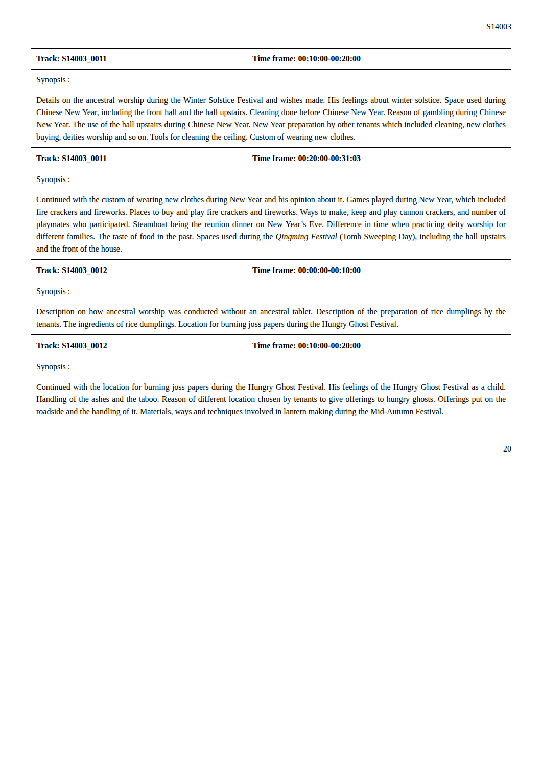S14003
| Track: S14003_0011 | Time frame: 00:10:00-00:20:00 |
| Synopsis : Details on the ancestral worship during the Winter Solstice Festival and wishes made. His feelings about winter solstice. Space used during Chinese New Year, including the front hall and the hall upstairs. Cleaning done before Chinese New Year. Reason of gambling during Chinese New Year. The use of the hall upstairs during Chinese New Year. New Year preparation by other tenants which included cleaning, new clothes buying, deities worship and so on. Tools for cleaning the ceiling. Custom of wearing new clothes. |
| Track: S14003_0011 | Time frame: 00:20:00-00:31:03 |
| Synopsis : Continued with the custom of wearing new clothes during New Year and his opinion about it. Games played during New Year, which included fire crackers and fireworks. Places to buy and play fire crackers and fireworks. Ways to make, keep and play cannon crackers, and number of playmates who participated. Steamboat being the reunion dinner on New Year’s Eve. Difference in time when practicing deity worship for different families. The taste of food in the past. Spaces used during the Qingming Festival (Tomb Sweeping Day), including the hall upstairs and the front of the house. |
| Track: S14003_0012 | Time frame: 00:00:00-00:10:00 |
| Synopsis : Description on how ancestral worship was conducted without an ancestral tablet. Description of the preparation of rice dumplings by the tenants. The ingredients of rice dumplings. Location for burning joss papers during the Hungry Ghost Festival. |
| Track: S14003_0012 | Time frame: 00:10:00-00:20:00 |
| Synopsis : Continued with the location for burning joss papers during the Hungry Ghost Festival. His feelings of the Hungry Ghost Festival as a child. Handling of the ashes and the taboo. Reason of different location chosen by tenants to give offerings to hungry ghosts. Offerings put on the roadside and the handling of it. Materials, ways and techniques involved in lantern making during the Mid-Autumn Festival. |
20